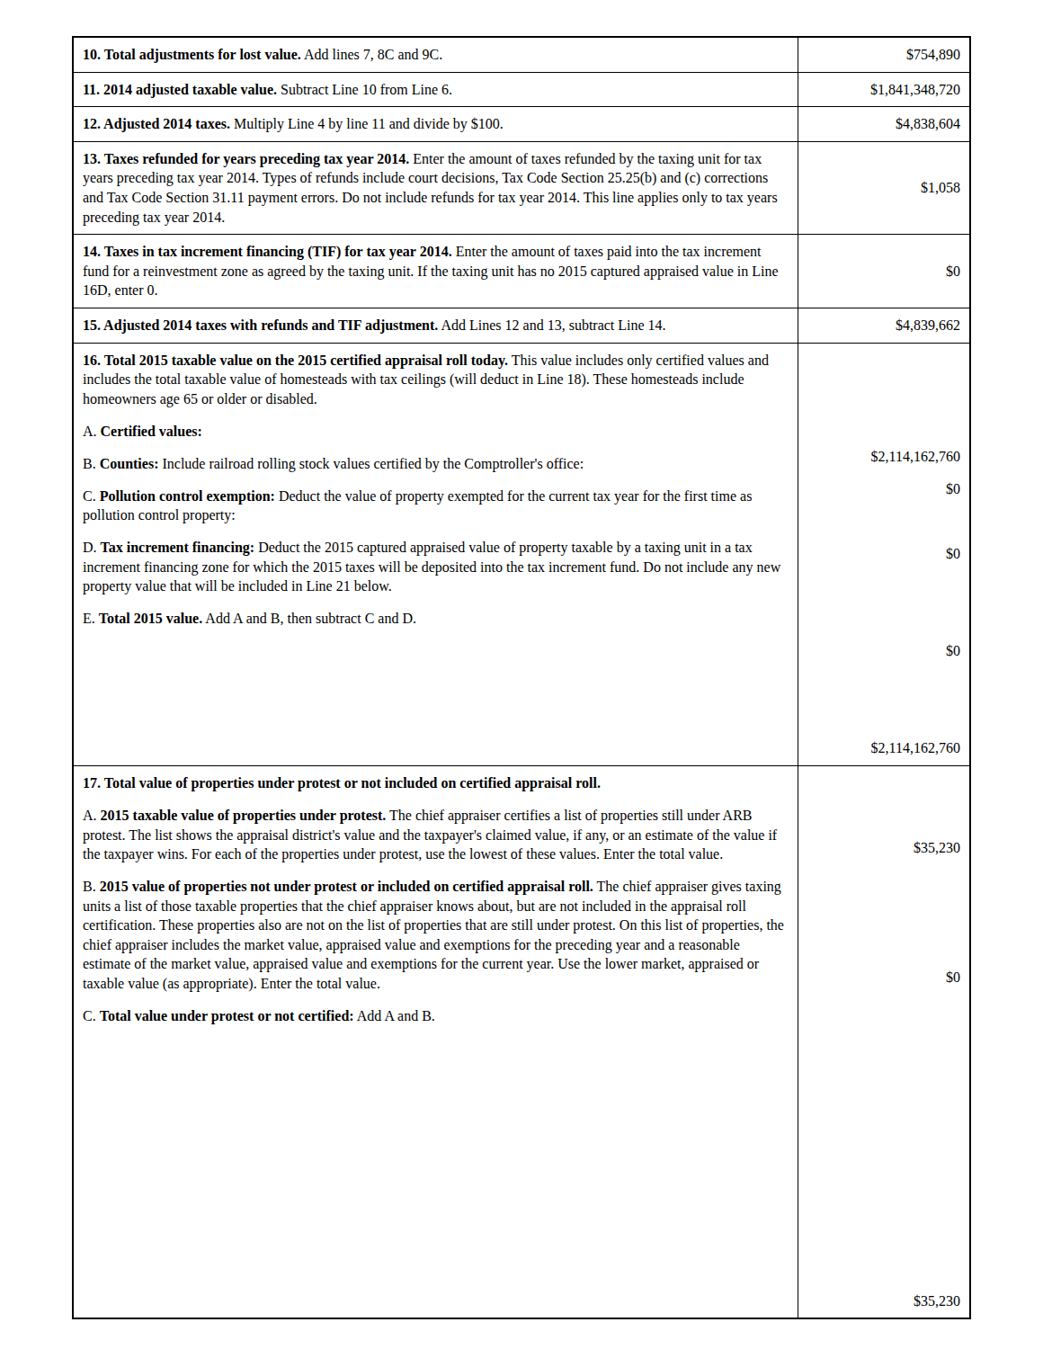| 10. Total adjustments for lost value. Add lines 7, 8C and 9C. | $754,890 |
| 11. 2014 adjusted taxable value. Subtract Line 10 from Line 6. | $1,841,348,720 |
| 12. Adjusted 2014 taxes. Multiply Line 4 by line 11 and divide by $100. | $4,838,604 |
| 13. Taxes refunded for years preceding tax year 2014. Enter the amount of taxes refunded by the taxing unit for tax years preceding tax year 2014. Types of refunds include court decisions, Tax Code Section 25.25(b) and (c) corrections and Tax Code Section 31.11 payment errors. Do not include refunds for tax year 2014. This line applies only to tax years preceding tax year 2014. | $1,058 |
| 14. Taxes in tax increment financing (TIF) for tax year 2014. Enter the amount of taxes paid into the tax increment fund for a reinvestment zone as agreed by the taxing unit. If the taxing unit has no 2015 captured appraised value in Line 16D, enter 0. | $0 |
| 15. Adjusted 2014 taxes with refunds and TIF adjustment. Add Lines 12 and 13, subtract Line 14. | $4,839,662 |
| 16. Total 2015 taxable value on the 2015 certified appraisal roll today. This value includes only certified values and includes the total taxable value of homesteads with tax ceilings (will deduct in Line 18). These homesteads include homeowners age 65 or older or disabled. A. Certified values: B. Counties: Include railroad rolling stock values certified by the Comptroller's office: C. Pollution control exemption: Deduct the value of property exempted for the current tax year for the first time as pollution control property: D. Tax increment financing: Deduct the 2015 captured appraised value of property taxable by a taxing unit in a tax increment financing zone for which the 2015 taxes will be deposited into the tax increment fund. Do not include any new property value that will be included in Line 21 below. E. Total 2015 value. Add A and B, then subtract C and D. | $2,114,162,760 $0 $0 $0 $2,114,162,760 |
| 17. Total value of properties under protest or not included on certified appraisal roll. A. 2015 taxable value of properties under protest. The chief appraiser certifies a list of properties still under ARB protest. The list shows the appraisal district's value and the taxpayer's claimed value, if any, or an estimate of the value if the taxpayer wins. For each of the properties under protest, use the lowest of these values. Enter the total value. B. 2015 value of properties not under protest or included on certified appraisal roll. The chief appraiser gives taxing units a list of those taxable properties that the chief appraiser knows about, but are not included in the appraisal roll certification. These properties also are not on the list of properties that are still under protest. On this list of properties, the chief appraiser includes the market value, appraised value and exemptions for the preceding year and a reasonable estimate of the market value, appraised value and exemptions for the current year. Use the lower market, appraised or taxable value (as appropriate). Enter the total value. C. Total value under protest or not certified: Add A and B. | $35,230 $0 $35,230 |